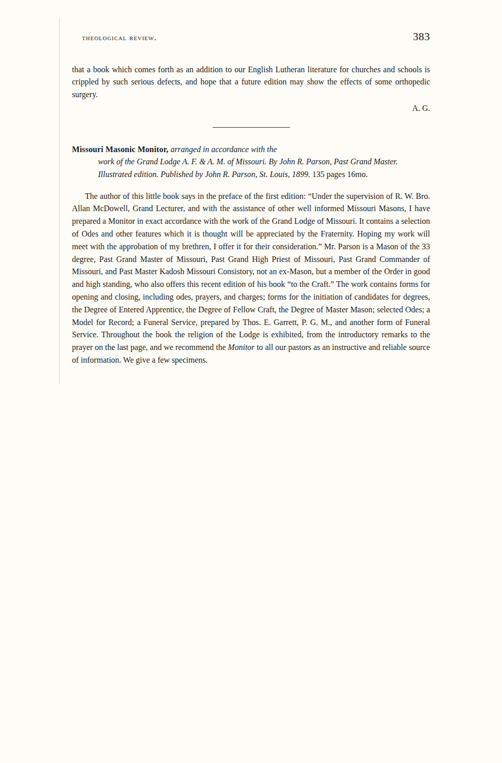Theological Review. 383
that a book which comes forth as an addition to our English Lutheran literature for churches and schools is crippled by such serious defects, and hope that a future edition may show the effects of some orthopedic surgery.
A. G.
Missouri Masonic Monitor, arranged in accordance with the work of the Grand Lodge A. F. & A. M. of Missouri. By John R. Parson, Past Grand Master. Illustrated edition. Published by John R. Parson, St. Louis, 1899. 135 pages 16mo.
The author of this little book says in the preface of the first edition: “Under the supervision of R. W. Bro. Allan McDowell, Grand Lecturer, and with the assistance of other well informed Missouri Masons, I have prepared a Monitor in exact accordance with the work of the Grand Lodge of Missouri. It contains a selection of Odes and other features which it is thought will be appreciated by the Fraternity. Hoping my work will meet with the approbation of my brethren, I offer it for their consideration.” Mr. Parson is a Mason of the 33 degree, Past Grand Master of Missouri, Past Grand High Priest of Missouri, Past Grand Commander of Missouri, and Past Master Kadosh Missouri Consistory, not an ex-Mason, but a member of the Order in good and high standing, who also offers this recent edition of his book “to the Craft.” The work contains forms for opening and closing, including odes, prayers, and charges; forms for the initiation of candidates for degrees, the Degree of Entered Apprentice, the Degree of Fellow Craft, the Degree of Master Mason; selected Odes; a Model for Record; a Funeral Service, prepared by Thos. E. Garrett, P. G. M., and another form of Funeral Service. Throughout the book the religion of the Lodge is exhibited, from the introductory remarks to the prayer on the last page, and we recommend the Monitor to all our pastors as an instructive and reliable source of information. We give a few specimens.